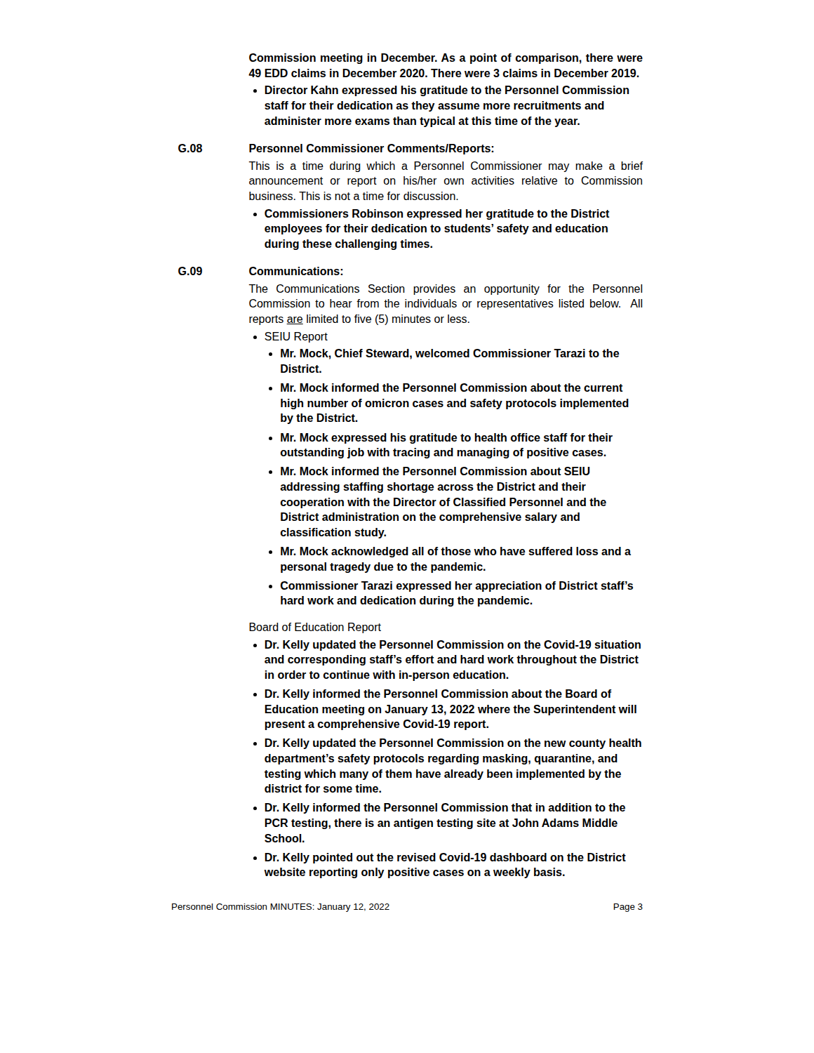Commission meeting in December. As a point of comparison, there were 49 EDD claims in December 2020. There were 3 claims in December 2019.
Director Kahn expressed his gratitude to the Personnel Commission staff for their dedication as they assume more recruitments and administer more exams than typical at this time of the year.
G.08
Personnel Commissioner Comments/Reports:
This is a time during which a Personnel Commissioner may make a brief announcement or report on his/her own activities relative to Commission business. This is not a time for discussion.
Commissioners Robinson expressed her gratitude to the District employees for their dedication to students’ safety and education during these challenging times.
G.09
Communications:
The Communications Section provides an opportunity for the Personnel Commission to hear from the individuals or representatives listed below. All reports are limited to five (5) minutes or less.
SEIU Report
Mr. Mock, Chief Steward, welcomed Commissioner Tarazi to the District.
Mr. Mock informed the Personnel Commission about the current high number of omicron cases and safety protocols implemented by the District.
Mr. Mock expressed his gratitude to health office staff for their outstanding job with tracing and managing of positive cases.
Mr. Mock informed the Personnel Commission about SEIU addressing staffing shortage across the District and their cooperation with the Director of Classified Personnel and the District administration on the comprehensive salary and classification study.
Mr. Mock acknowledged all of those who have suffered loss and a personal tragedy due to the pandemic.
Commissioner Tarazi expressed her appreciation of District staff’s hard work and dedication during the pandemic.
Board of Education Report
Dr. Kelly updated the Personnel Commission on the Covid-19 situation and corresponding staff’s effort and hard work throughout the District in order to continue with in-person education.
Dr. Kelly informed the Personnel Commission about the Board of Education meeting on January 13, 2022 where the Superintendent will present a comprehensive Covid-19 report.
Dr. Kelly updated the Personnel Commission on the new county health department’s safety protocols regarding masking, quarantine, and testing which many of them have already been implemented by the district for some time.
Dr. Kelly informed the Personnel Commission that in addition to the PCR testing, there is an antigen testing site at John Adams Middle School.
Dr. Kelly pointed out the revised Covid-19 dashboard on the District website reporting only positive cases on a weekly basis.
Personnel Commission MINUTES: January 12, 2022
Page 3